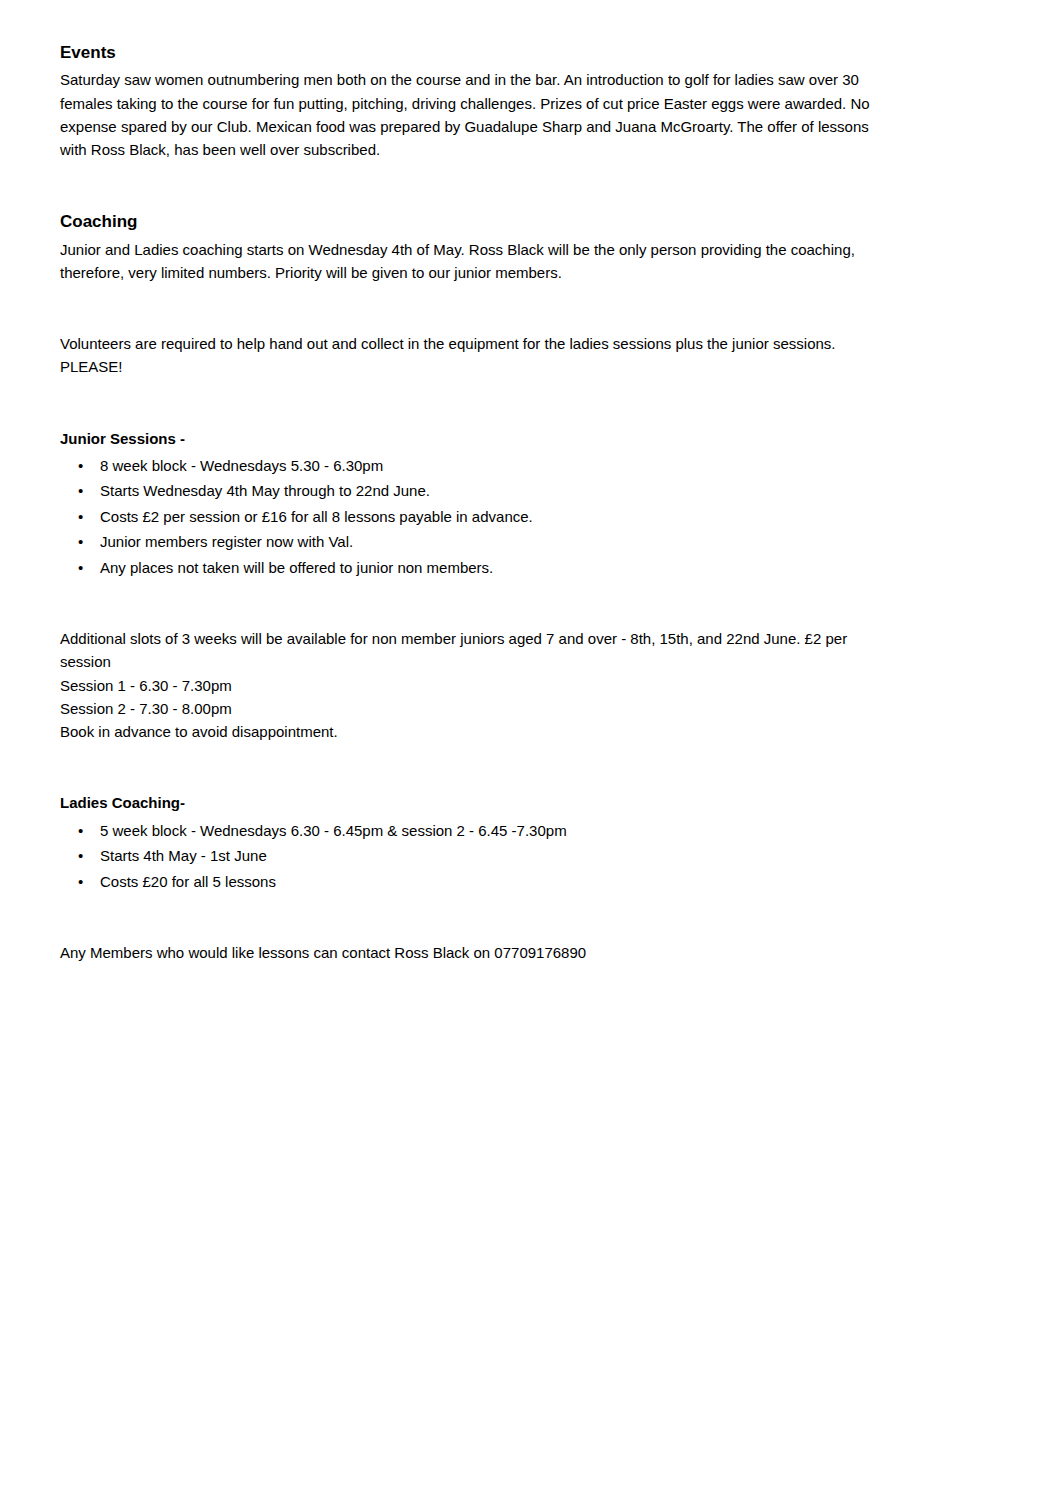Events
Saturday saw women outnumbering men both on the course and in the bar. An introduction to golf for ladies saw over 30 females taking to the course for fun putting, pitching, driving challenges. Prizes of cut price Easter eggs were awarded. No expense spared by our Club. Mexican food was prepared by Guadalupe Sharp and Juana McGroarty. The offer of lessons with Ross Black, has been well over subscribed.
Coaching
Junior and Ladies coaching starts on Wednesday 4th of May. Ross Black will be the only person providing the coaching, therefore, very limited numbers. Priority will be given to our junior members.
Volunteers are required to help hand out and collect in the equipment for the ladies sessions plus the junior sessions. PLEASE!
Junior Sessions -
8 week block - Wednesdays 5.30 - 6.30pm
Starts Wednesday 4th May through to 22nd June.
Costs £2 per session or £16 for all 8 lessons payable in advance.
Junior members register now with Val.
Any places not taken will be offered to junior non members.
Additional slots of 3 weeks will be available for non member juniors aged 7 and over - 8th, 15th, and 22nd June. £2 per session
Session 1 - 6.30 - 7.30pm
Session 2 - 7.30 - 8.00pm
Book in advance to avoid disappointment.
Ladies Coaching-
5 week block - Wednesdays 6.30 - 6.45pm & session 2 - 6.45 -7.30pm
Starts 4th May - 1st June
Costs £20 for all 5 lessons
Any Members who would like lessons can contact Ross Black on 07709176890